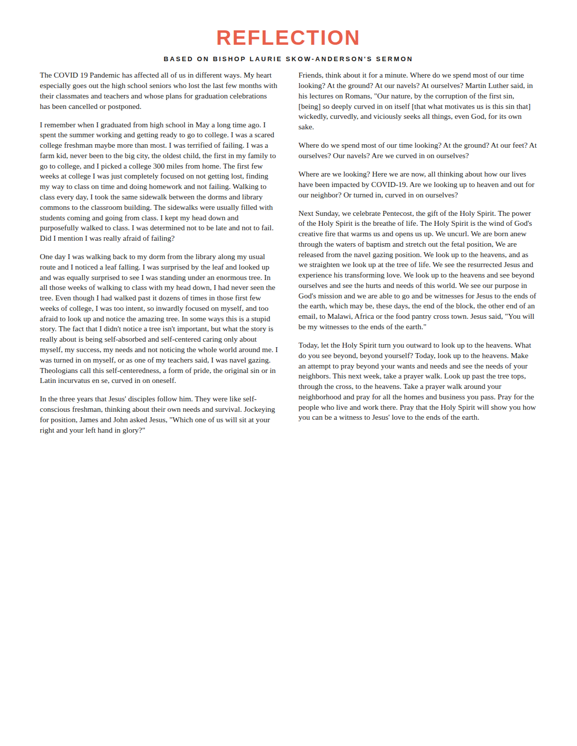Reflection
Based on Bishop Laurie Skow-Anderson's Sermon
The COVID 19 Pandemic has affected all of us in different ways. My heart especially goes out the high school seniors who lost the last few months with their classmates and teachers and whose plans for graduation celebrations has been cancelled or postponed.
I remember when I graduated from high school in May a long time ago. I spent the summer working and getting ready to go to college. I was a scared college freshman maybe more than most. I was terrified of failing. I was a farm kid, never been to the big city, the oldest child, the first in my family to go to college, and I picked a college 300 miles from home. The first few weeks at college I was just completely focused on not getting lost, finding my way to class on time and doing homework and not failing. Walking to class every day, I took the same sidewalk between the dorms and library commons to the classroom building. The sidewalks were usually filled with students coming and going from class. I kept my head down and purposefully walked to class. I was determined not to be late and not to fail. Did I mention I was really afraid of failing?
One day I was walking back to my dorm from the library along my usual route and I noticed a leaf falling. I was surprised by the leaf and looked up and was equally surprised to see I was standing under an enormous tree. In all those weeks of walking to class with my head down, I had never seen the tree. Even though I had walked past it dozens of times in those first few weeks of college, I was too intent, so inwardly focused on myself, and too afraid to look up and notice the amazing tree. In some ways this is a stupid story. The fact that I didn't notice a tree isn't important, but what the story is really about is being self-absorbed and self-centered caring only about myself, my success, my needs and not noticing the whole world around me. I was turned in on myself, or as one of my teachers said, I was navel gazing. Theologians call this self-centeredness, a form of pride, the original sin or in Latin incurvatus en se, curved in on oneself.
In the three years that Jesus' disciples follow him. They were like self-conscious freshman, thinking about their own needs and survival. Jockeying for position, James and John asked Jesus, "Which one of us will sit at your right and your left hand in glory?"
Friends, think about it for a minute. Where do we spend most of our time looking? At the ground? At our navels? At ourselves? Martin Luther said, in his lectures on Romans, "Our nature, by the corruption of the first sin, [being] so deeply curved in on itself [that what motivates us is this sin that] wickedly, curvedly, and viciously seeks all things, even God, for its own sake.
Where do we spend most of our time looking? At the ground? At our feet? At ourselves? Our navels? Are we curved in on ourselves?
Where are we looking? Here we are now, all thinking about how our lives have been impacted by COVID-19. Are we looking up to heaven and out for our neighbor? Or turned in, curved in on ourselves?
Next Sunday, we celebrate Pentecost, the gift of the Holy Spirit. The power of the Holy Spirit is the breathe of life. The Holy Spirit is the wind of God's creative fire that warms us and opens us up. We uncurl. We are born anew through the waters of baptism and stretch out the fetal position, We are released from the navel gazing position. We look up to the heavens, and as we straighten we look up at the tree of life. We see the resurrected Jesus and experience his transforming love. We look up to the heavens and see beyond ourselves and see the hurts and needs of this world. We see our purpose in God's mission and we are able to go and be witnesses for Jesus to the ends of the earth, which may be, these days, the end of the block, the other end of an email, to Malawi, Africa or the food pantry cross town. Jesus said, "You will be my witnesses to the ends of the earth."
Today, let the Holy Spirit turn you outward to look up to the heavens. What do you see beyond, beyond yourself? Today, look up to the heavens. Make an attempt to pray beyond your wants and needs and see the needs of your neighbors. This next week, take a prayer walk. Look up past the tree tops, through the cross, to the heavens. Take a prayer walk around your neighborhood and pray for all the homes and business you pass. Pray for the people who live and work there. Pray that the Holy Spirit will show you how you can be a witness to Jesus' love to the ends of the earth.